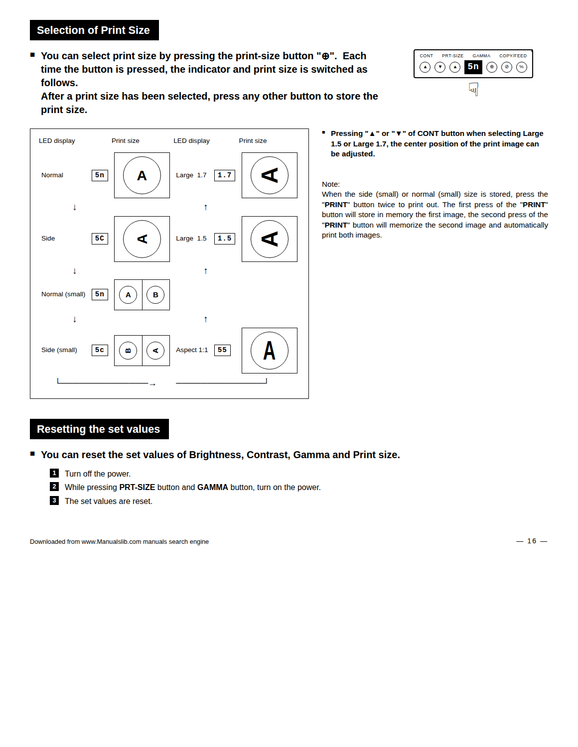Selection of Print Size
?
CONT PRT-SIZE GAMMA COPY/FEED
▲ ▼ ▲ 5n ⊕ ⊘ %
☟
You can select print size by pressing the print-size button "⊕". Each time the button is pressed, the indicator and print size is switched as follows.
After a print size has been selected, press any other button to store the print size.
| LED display | Print size | LED display | Print size |
| --- | --- | --- | --- |
| Normal | 5n | A | Large 1.7 | 1.7 | A |
| ↓ | | ↑ | |
| Side | 5C | A | Large 1.5 | 1.5 | A |
| ↓ | | ↑ | |
| Normal (small) | 5n | A B | | | |
| ↓ | | ↑ | |
| Side (small) | 5c | B A | Aspect 1:1 | 55 | A |
| └──────────────→ | ──────────────┘ |
Pressing "▲" or "▼" of CONT button when selecting Large 1.5 or Large 1.7, the center position of the print image can be adjusted.
Note:
When the side (small) or normal (small) size is stored, press the "PRINT" button twice to print out. The first press of the "PRINT" button will store in memory the first image, the second press of the "PRINT" button will memorize the second image and automatically print both images.
Resetting the set values
You can reset the set values of Brightness, Contrast, Gamma and Print size.
1 Turn off the power.
2 While pressing PRT-SIZE button and GAMMA button, turn on the power.
3 The set values are reset.
Downloaded from www.Manualslib.com manuals search engine
— 16 —